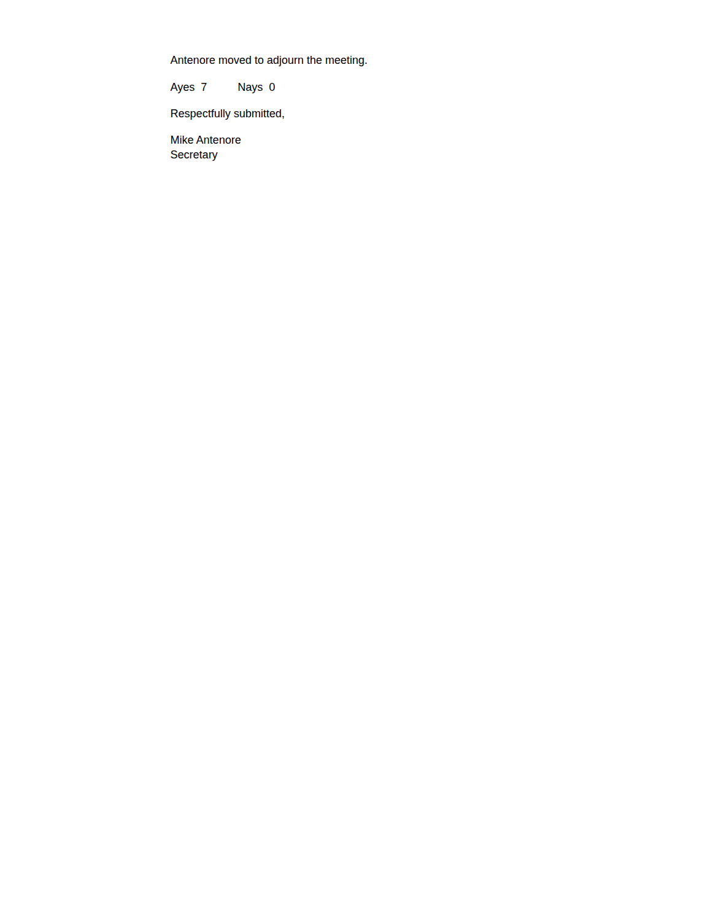Antenore moved to adjourn the meeting.
Ayes 7 Nays 0
Respectfully submitted,
Mike Antenore
Secretary